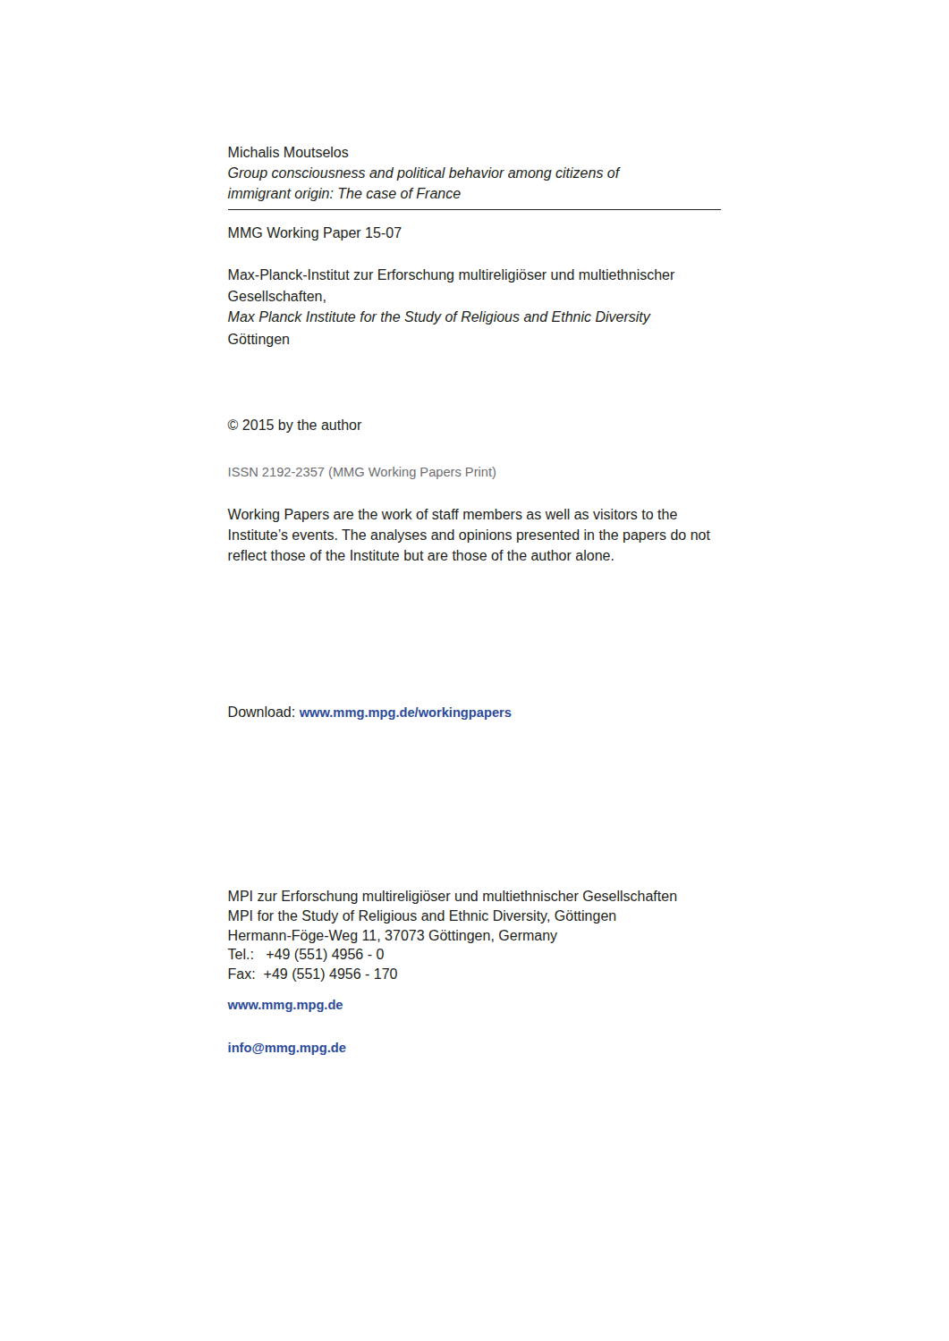Michalis Moutselos
Group consciousness and political behavior among citizens of immigrant origin: The case of France
MMG Working Paper 15-07
Max-Planck-Institut zur Erforschung multireligiöser und multiethnischer Gesellschaften,
Max Planck Institute for the Study of Religious and Ethnic Diversity
Göttingen
© 2015 by the author
ISSN 2192-2357 (MMG Working Papers Print)
Working Papers are the work of staff members as well as visitors to the Institute’s events. The analyses and opinions presented in the papers do not reflect those of the Institute but are those of the author alone.
Download: www.mmg.mpg.de/workingpapers
MPI zur Erforschung multireligiöser und multiethnischer Gesellschaften
MPI for the Study of Religious and Ethnic Diversity, Göttingen
Hermann-Föge-Weg 11, 37073 Göttingen, Germany
Tel.: +49 (551) 4956 - 0
Fax: +49 (551) 4956 - 170
www.mmg.mpg.de
info@mmg.mpg.de